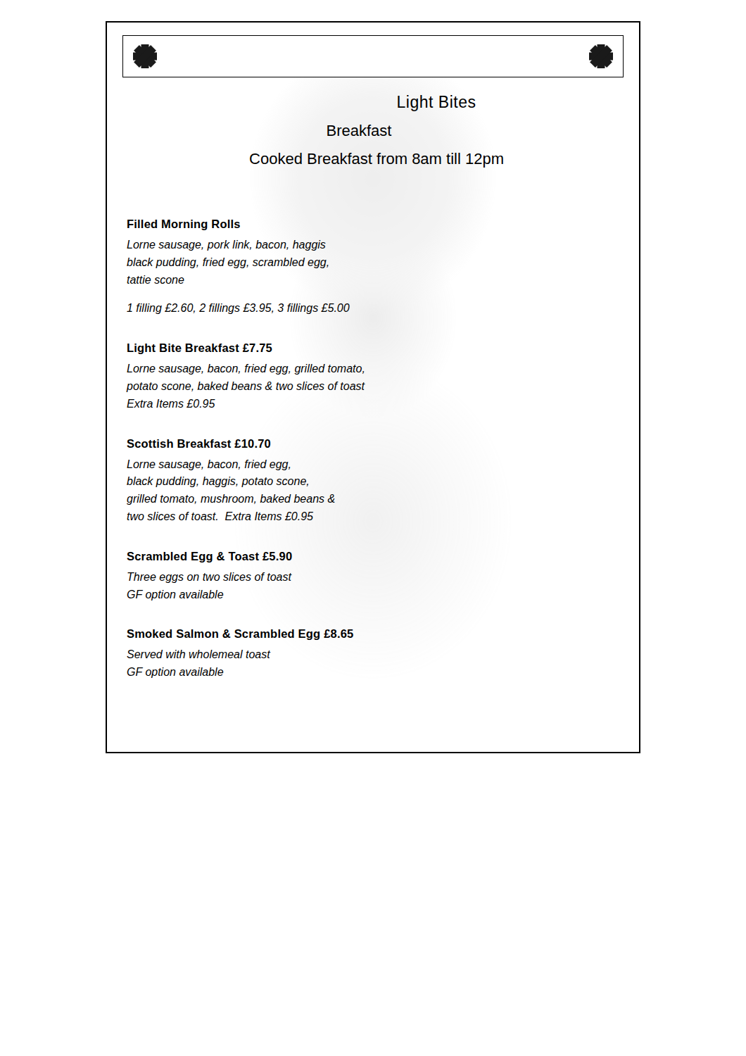Light Bites
Breakfast
Cooked Breakfast from 8am till 12pm
Filled Morning Rolls
Lorne sausage, pork link, bacon, haggis
black pudding, fried egg, scrambled egg,
tattie scone
1 filling £2.60, 2 fillings £3.95, 3 fillings £5.00
Light Bite Breakfast £7.75
Lorne sausage, bacon, fried egg, grilled tomato,
potato scone, baked beans & two slices of toast
Extra Items £0.95
Scottish Breakfast £10.70
Lorne sausage, bacon, fried egg,
black pudding, haggis, potato scone,
grilled tomato, mushroom, baked beans &
two slices of toast. Extra Items £0.95
Scrambled Egg & Toast £5.90
Three eggs on two slices of toast
GF option available
Smoked Salmon & Scrambled Egg £8.65
Served with wholemeal toast
GF option available